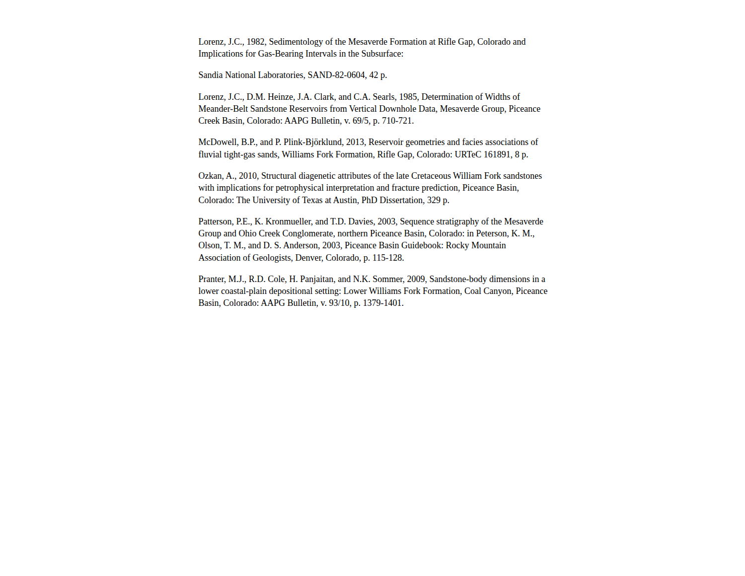Lorenz, J.C., 1982, Sedimentology of the Mesaverde Formation at Rifle Gap, Colorado and Implications for Gas-Bearing Intervals in the Subsurface:
Sandia National Laboratories, SAND-82-0604, 42 p.
Lorenz, J.C., D.M. Heinze, J.A. Clark, and C.A. Searls, 1985, Determination of Widths of Meander-Belt Sandstone Reservoirs from Vertical Downhole Data, Mesaverde Group, Piceance Creek Basin, Colorado: AAPG Bulletin, v. 69/5, p. 710-721.
McDowell, B.P., and P. Plink-Björklund, 2013, Reservoir geometries and facies associations of fluvial tight-gas sands, Williams Fork Formation, Rifle Gap, Colorado: URTeC 161891, 8 p.
Ozkan, A., 2010, Structural diagenetic attributes of the late Cretaceous William Fork sandstones with implications for petrophysical interpretation and fracture prediction, Piceance Basin, Colorado: The University of Texas at Austin, PhD Dissertation, 329 p.
Patterson, P.E., K. Kronmueller, and T.D. Davies, 2003, Sequence stratigraphy of the Mesaverde Group and Ohio Creek Conglomerate, northern Piceance Basin, Colorado: in Peterson, K. M., Olson, T. M., and D. S. Anderson, 2003, Piceance Basin Guidebook: Rocky Mountain Association of Geologists, Denver, Colorado, p. 115-128.
Pranter, M.J., R.D. Cole, H. Panjaitan, and N.K. Sommer, 2009, Sandstone-body dimensions in a lower coastal-plain depositional setting: Lower Williams Fork Formation, Coal Canyon, Piceance Basin, Colorado: AAPG Bulletin, v. 93/10, p. 1379-1401.